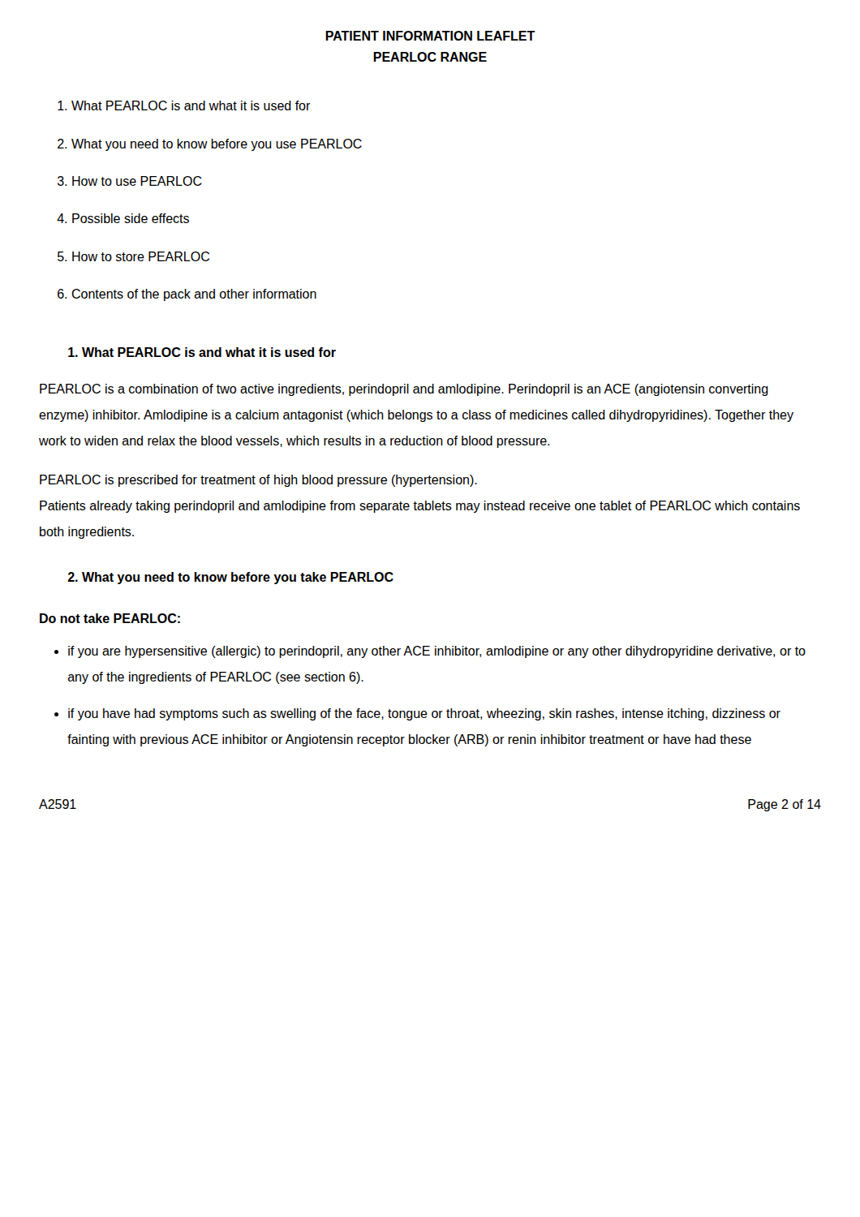PATIENT INFORMATION LEAFLET
PEARLOC RANGE
What PEARLOC is and what it is used for
What you need to know before you use PEARLOC
How to use PEARLOC
Possible side effects
How to store PEARLOC
Contents of the pack and other information
1. What PEARLOC is and what it is used for
PEARLOC is a combination of two active ingredients, perindopril and amlodipine. Perindopril is an ACE (angiotensin converting enzyme) inhibitor. Amlodipine is a calcium antagonist (which belongs to a class of medicines called dihydropyridines). Together they work to widen and relax the blood vessels, which results in a reduction of blood pressure.
PEARLOC is prescribed for treatment of high blood pressure (hypertension).
Patients already taking perindopril and amlodipine from separate tablets may instead receive one tablet of PEARLOC which contains both ingredients.
2. What you need to know before you take PEARLOC
Do not take PEARLOC:
if you are hypersensitive (allergic) to perindopril, any other ACE inhibitor, amlodipine or any other dihydropyridine derivative, or to any of the ingredients of PEARLOC (see section 6).
if you have had symptoms such as swelling of the face, tongue or throat, wheezing, skin rashes, intense itching, dizziness or fainting with previous ACE inhibitor or Angiotensin receptor blocker (ARB) or renin inhibitor treatment or have had these
A2591 Page 2 of 14